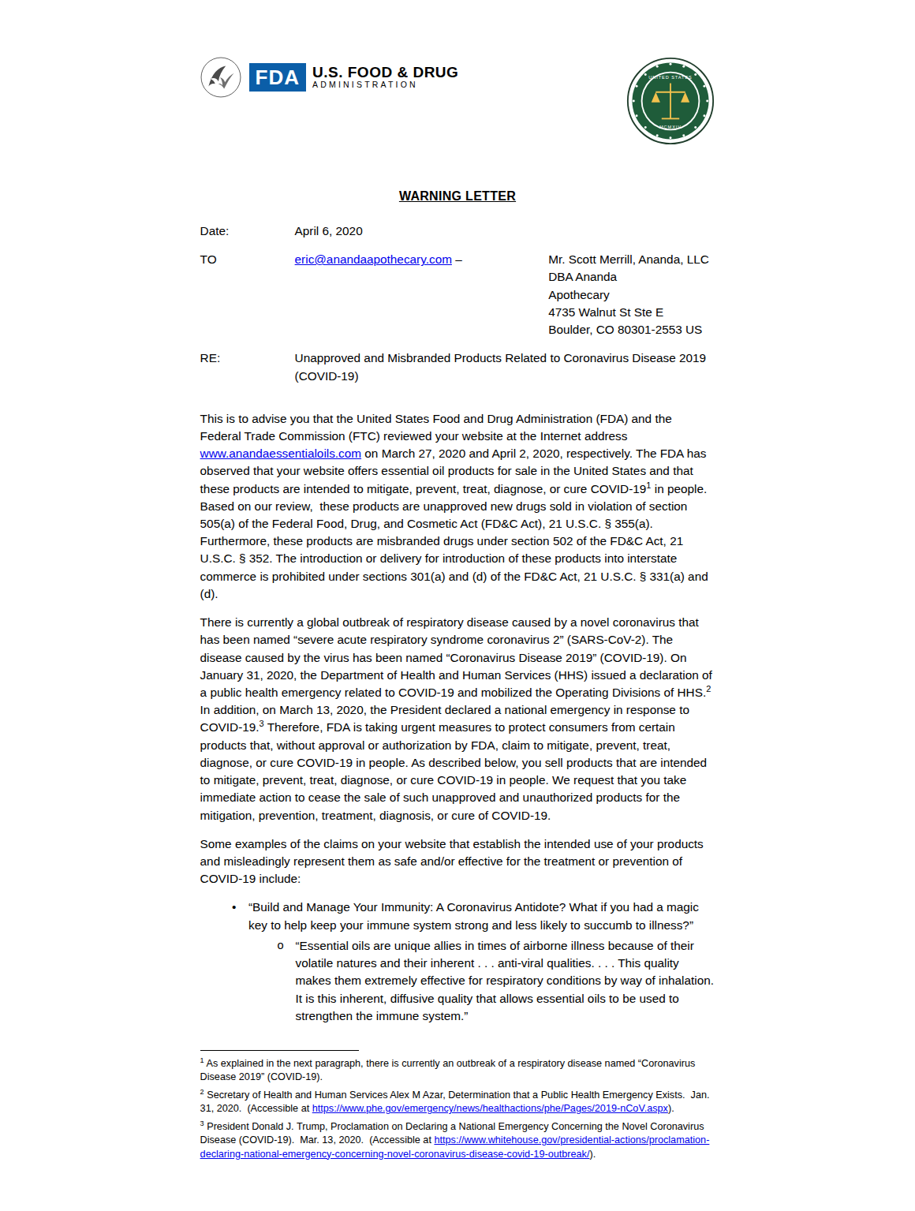FDA
U.S. FOOD & DRUG
ADMINISTRATION
UNITED STATES MCMXIV
WARNING LETTER
| Date: | April 6, 2020 | |
| TO | eric@anandaapothecary.com – | Mr. Scott Merrill, Ananda, LLC DBA Ananda Apothecary 4735 Walnut St Ste E Boulder, CO 80301-2553 US |
| RE: | Unapproved and Misbranded Products Related to Coronavirus Disease 2019 (COVID-19) |
This is to advise you that the United States Food and Drug Administration (FDA) and the Federal Trade Commission (FTC) reviewed your website at the Internet address www.anandaessentialoils.com on March 27, 2020 and April 2, 2020, respectively. The FDA has observed that your website offers essential oil products for sale in the United States and that these products are intended to mitigate, prevent, treat, diagnose, or cure COVID-191 in people. Based on our review, these products are unapproved new drugs sold in violation of section 505(a) of the Federal Food, Drug, and Cosmetic Act (FD&C Act), 21 U.S.C. § 355(a). Furthermore, these products are misbranded drugs under section 502 of the FD&C Act, 21 U.S.C. § 352. The introduction or delivery for introduction of these products into interstate commerce is prohibited under sections 301(a) and (d) of the FD&C Act, 21 U.S.C. § 331(a) and (d).
There is currently a global outbreak of respiratory disease caused by a novel coronavirus that has been named “severe acute respiratory syndrome coronavirus 2” (SARS-CoV-2). The disease caused by the virus has been named “Coronavirus Disease 2019” (COVID-19). On January 31, 2020, the Department of Health and Human Services (HHS) issued a declaration of a public health emergency related to COVID-19 and mobilized the Operating Divisions of HHS.2 In addition, on March 13, 2020, the President declared a national emergency in response to COVID-19.3 Therefore, FDA is taking urgent measures to protect consumers from certain products that, without approval or authorization by FDA, claim to mitigate, prevent, treat, diagnose, or cure COVID-19 in people. As described below, you sell products that are intended to mitigate, prevent, treat, diagnose, or cure COVID-19 in people. We request that you take immediate action to cease the sale of such unapproved and unauthorized products for the mitigation, prevention, treatment, diagnosis, or cure of COVID-19.
Some examples of the claims on your website that establish the intended use of your products and misleadingly represent them as safe and/or effective for the treatment or prevention of COVID-19 include:
“Build and Manage Your Immunity: A Coronavirus Antidote? What if you had a magic key to help keep your immune system strong and less likely to succumb to illness?”
“Essential oils are unique allies in times of airborne illness because of their volatile natures and their inherent . . . anti-viral qualities. . . . This quality makes them extremely effective for respiratory conditions by way of inhalation. It is this inherent, diffusive quality that allows essential oils to be used to strengthen the immune system.”
1 As explained in the next paragraph, there is currently an outbreak of a respiratory disease named “Coronavirus Disease 2019” (COVID-19).
2 Secretary of Health and Human Services Alex M Azar, Determination that a Public Health Emergency Exists. Jan. 31, 2020. (Accessible at https://www.phe.gov/emergency/news/healthactions/phe/Pages/2019-nCoV.aspx).
3 President Donald J. Trump, Proclamation on Declaring a National Emergency Concerning the Novel Coronavirus Disease (COVID-19). Mar. 13, 2020. (Accessible at https://www.whitehouse.gov/presidential-actions/proclamation-declaring-national-emergency-concerning-novel-coronavirus-disease-covid-19-outbreak/).